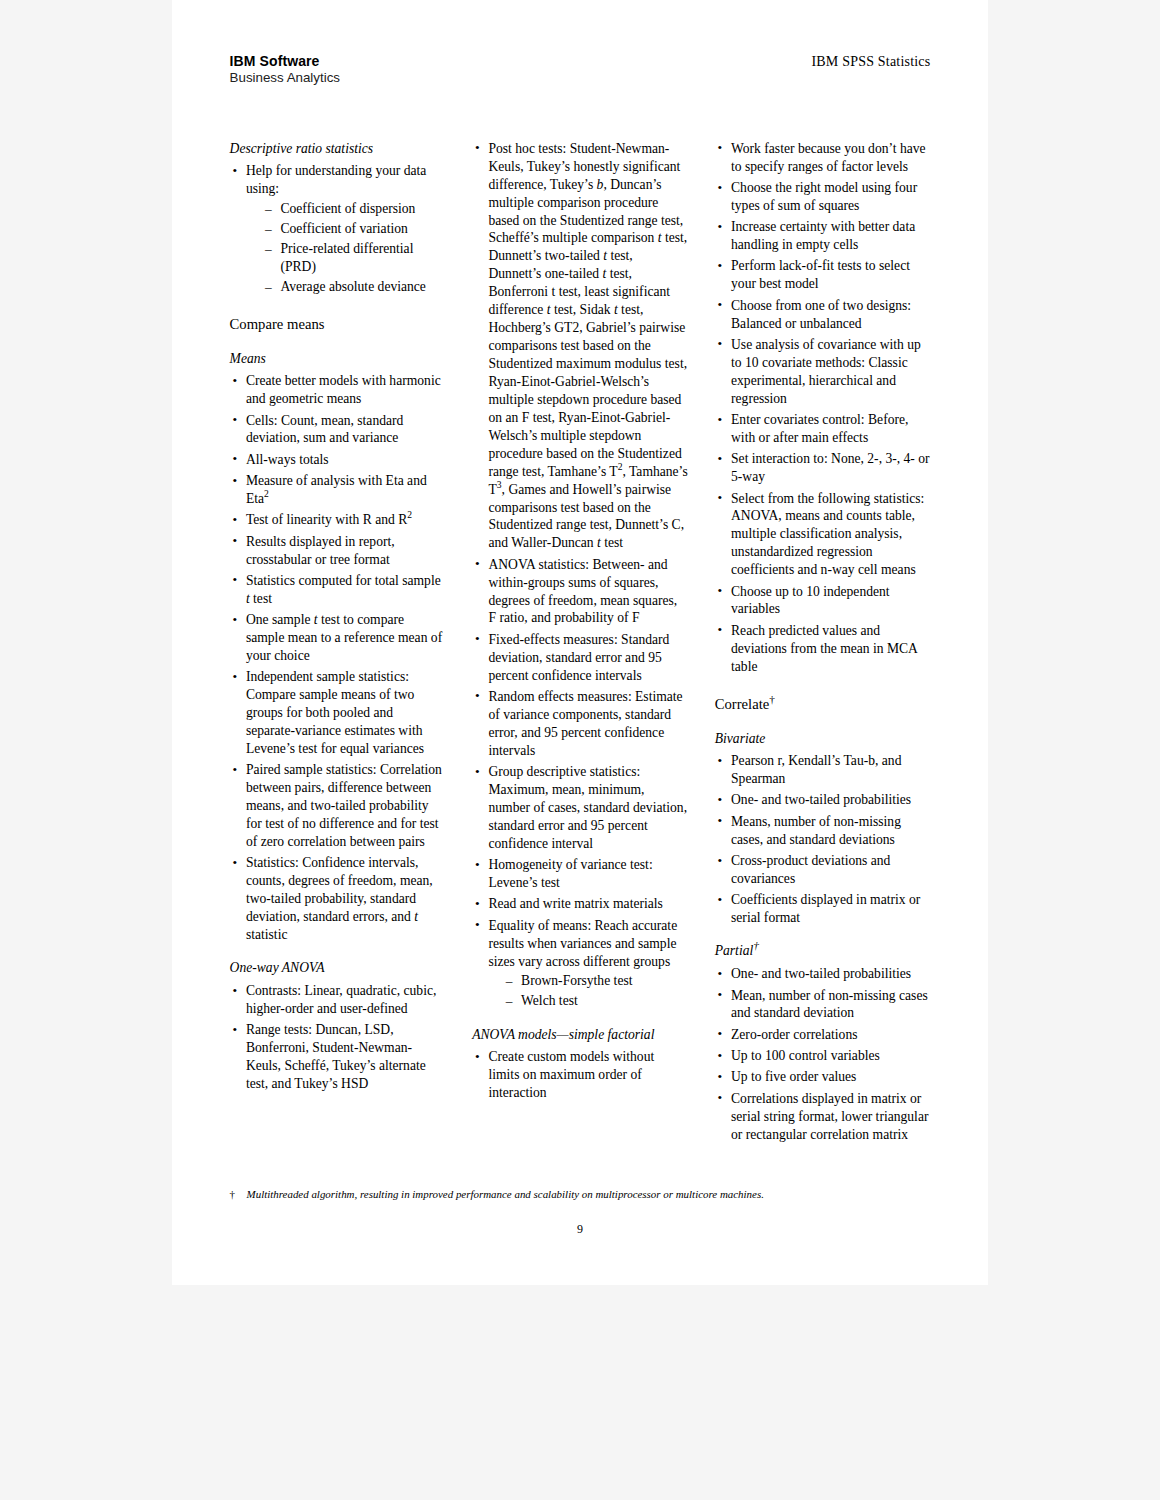IBM Software
Business Analytics
IBM SPSS Statistics
Descriptive ratio statistics
Help for understanding your data using:
Coefficient of dispersion
Coefficient of variation
Price-related differential (PRD)
Average absolute deviance
Compare means
Means
Create better models with harmonic and geometric means
Cells: Count, mean, standard deviation, sum and variance
All-ways totals
Measure of analysis with Eta and Eta2
Test of linearity with R and R2
Results displayed in report, crosstabular or tree format
Statistics computed for total sample t test
One sample t test to compare sample mean to a reference mean of your choice
Independent sample statistics: Compare sample means of two groups for both pooled and separate-variance estimates with Levene’s test for equal variances
Paired sample statistics: Correlation between pairs, difference between means, and two-tailed probability for test of no difference and for test of zero correlation between pairs
Statistics: Confidence intervals, counts, degrees of freedom, mean, two-tailed probability, standard deviation, standard errors, and t statistic
One-way ANOVA
Contrasts: Linear, quadratic, cubic, higher-order and user-defined
Range tests: Duncan, LSD, Bonferroni, Student-Newman-Keuls, Scheffé, Tukey’s alternate test, and Tukey’s HSD
Post hoc tests: Student-Newman-Keuls, Tukey’s honestly significant difference, Tukey’s b, Duncan’s multiple comparison procedure based on the Studentized range test, Scheffé’s multiple comparison t test, Dunnett’s two-tailed t test, Dunnett’s one-tailed t test, Bonferroni t test, least significant difference t test, Sidak t test, Hochberg’s GT2, Gabriel’s pairwise comparisons test based on the Studentized maximum modulus test, Ryan-Einot-Gabriel-Welsch’s multiple stepdown procedure based on an F test, Ryan-Einot-Gabriel-Welsch’s multiple stepdown procedure based on the Studentized range test, Tamhane’s T2, Tamhane’s T3, Games and Howell’s pairwise comparisons test based on the Studentized range test, Dunnett’s C, and Waller-Duncan t test
ANOVA statistics: Between- and within-groups sums of squares, degrees of freedom, mean squares, F ratio, and probability of F
Fixed-effects measures: Standard deviation, standard error and 95 percent confidence intervals
Random effects measures: Estimate of variance components, standard error, and 95 percent confidence intervals
Group descriptive statistics: Maximum, mean, minimum, number of cases, standard deviation, standard error and 95 percent confidence interval
Homogeneity of variance test: Levene’s test
Read and write matrix materials
Equality of means: Reach accurate results when variances and sample sizes vary across different groups
Brown-Forsythe test
Welch test
ANOVA models—simple factorial
Create custom models without limits on maximum order of interaction
Work faster because you don’t have to specify ranges of factor levels
Choose the right model using four types of sum of squares
Increase certainty with better data handling in empty cells
Perform lack-of-fit tests to select your best model
Choose from one of two designs: Balanced or unbalanced
Use analysis of covariance with up to 10 covariate methods: Classic experimental, hierarchical and regression
Enter covariates control: Before, with or after main effects
Set interaction to: None, 2-, 3-, 4- or 5-way
Select from the following statistics: ANOVA, means and counts table, multiple classification analysis, unstandardized regression coefficients and n-way cell means
Choose up to 10 independent variables
Reach predicted values and deviations from the mean in MCA table
Correlate†
Bivariate
Pearson r, Kendall’s Tau-b, and Spearman
One- and two-tailed probabilities
Means, number of non-missing cases, and standard deviations
Cross-product deviations and covariances
Coefficients displayed in matrix or serial format
Partial†
One- and two-tailed probabilities
Mean, number of non-missing cases and standard deviation
Zero-order correlations
Up to 100 control variables
Up to five order values
Correlations displayed in matrix or serial string format, lower triangular or rectangular correlation matrix
† Multithreaded algorithm, resulting in improved performance and scalability on multiprocessor or multicore machines.
9